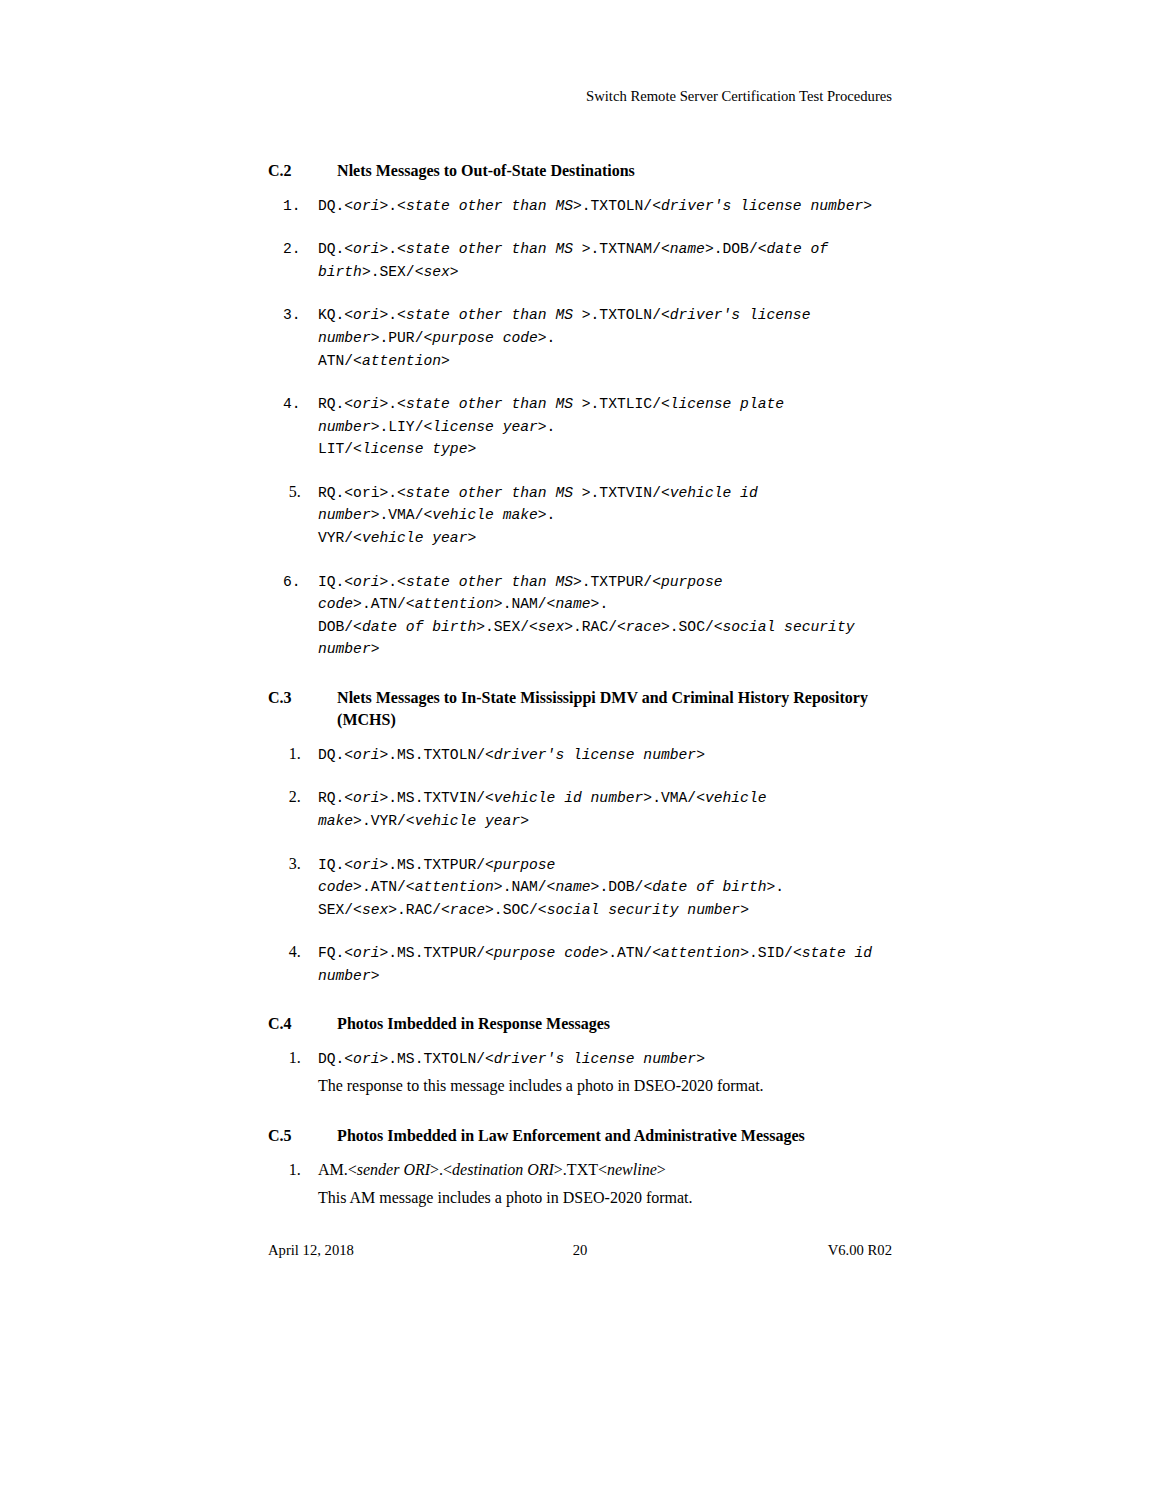Switch Remote Server Certification Test Procedures
C.2 Nlets Messages to Out-of-State Destinations
1. DQ.<ori>.<state other than MS>.TXTOLN/<driver's license number>
2. DQ.<ori>.<state other than MS >.TXTNAM/<name>.DOB/<date of birth>.SEX/<sex>
3. KQ.<ori>.<state other than MS >.TXTOLN/<driver's license number>.PUR/<purpose code>.
ATN/<attention>
4. RQ.<ori>.<state other than MS >.TXTLIC/<license plate number>.LIY/<license year>.
LIT/<license type>
5. RQ.<ori>.<state other than MS >.TXTVIN/<vehicle id number>.VMA/<vehicle make>.
VYR/<vehicle year>
6. IQ.<ori>.<state other than MS>.TXTPUR/<purpose code>.ATN/<attention>.NAM/<name>.
DOB/<date of birth>.SEX/<sex>.RAC/<race>.SOC/<social security number>
C.3 Nlets Messages to In-State Mississippi DMV and Criminal History Repository (MCHS)
1. DQ.<ori>.MS.TXTOLN/<driver's license number>
2. RQ.<ori>.MS.TXTVIN/<vehicle id number>.VMA/<vehicle make>.VYR/<vehicle year>
3. IQ.<ori>.MS.TXTPUR/<purpose code>.ATN/<attention>.NAM/<name>.DOB/<date of birth>.
SEX/<sex>.RAC/<race>.SOC/<social security number>
4. FQ.<ori>.MS.TXTPUR/<purpose code>.ATN/<attention>.SID/<state id number>
C.4 Photos Imbedded in Response Messages
1. DQ.<ori>.MS.TXTOLN/<driver's license number>
The response to this message includes a photo in DSEO-2020 format.
C.5 Photos Imbedded in Law Enforcement and Administrative Messages
1. AM.<sender ORI>.<destination ORI>.TXT<newline>
This AM message includes a photo in DSEO-2020 format.
April 12, 2018
20
V6.00 R02